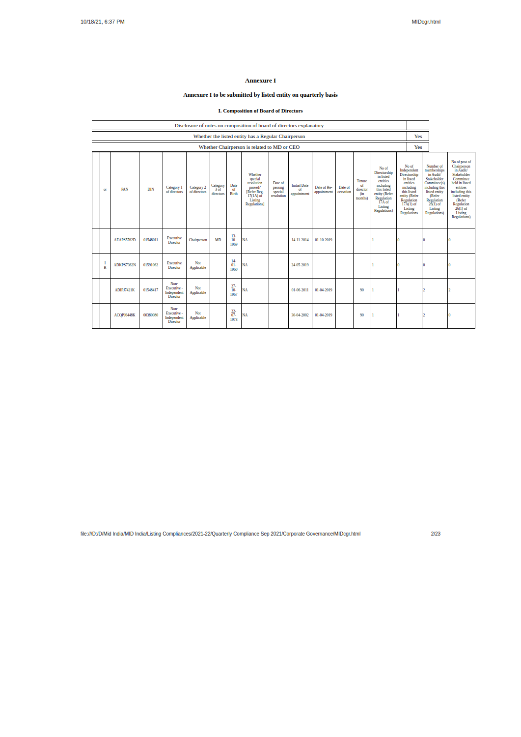10/18/21, 6:37 PM
MIDcgr.html
Annexure I
Annexure I to be submitted by listed entity on quarterly basis
I. Composition of Board of Directors
| Disclosure of notes on composition of board of directors explanatory | |
| Whether the listed entity has a Regular Chairperson | Yes |
| Whether Chairperson is related to MD or CEO | Yes |
| | or | PAN | DIN | Category 1 of directors | Category 2 of directors | Category 3 of directors | Date of Birth | Whether special resolution passed? [Refer Reg. 17(1A) of Listing Regulations] | Date of passing special resolution | Initial Date of appointment | Date of Re- appointment | Date of cessation | Tenure of director (in months) | No of Directorship in listed entities including this listed entity (Refer Regulation 17A of Listing Regulations) | No of Independent Directorship in listed entities including this listed entity (Refer Regulation 17A(1) of Listing Regulations | Number of memberships in Audit/ Stakeholder Committee(s) including this listed entity (Refer Regulation 26(1) of Listing Regulations) | No of post of Chairperson in Audit/ Stakeholder Committee held in listed entities including this listed entity (Refer Regulation 26(1) of Listing Regulations) |
| --- | --- | --- | --- | --- | --- | --- | --- | --- | --- | --- | --- | --- | --- | --- | --- | --- | --- |
| | | AEAPS5762D | 01548011 | Executive Director | Chairperson | MD | 13- 10- 1969 | NA | | 14-11-2014 | 01-10-2019 | | | 1 | 0 | 0 | 0 |
| | I R | ADKPS7362N | 01591062 | Executive Director | Not Applicable | | 14- 01- 1960 | NA | | 24-05-2019 | | | | 1 | 0 | 0 | 0 |
| | | ADIPJ7421K | 01548417 | Non- Executive - Independent Director | Not Applicable | | 27- 10- 1967 | NA | | 01-06-2011 | 01-04-2019 | | 90 | 1 | 1 | 2 | 2 |
| | | ACQPJ6448K | 00380080 | Non- Executive - Independent Director | Not Applicable | | 22- 07- 1973 | NA | | 30-04-2002 | 01-04-2019 | | 90 | 1 | 1 | 2 | 0 |
file:///D:/D/Mid India/MID India/Listing Compliances/2021-22/Quarterly Compliance Sep 2021/Corporate Governance/MIDcgr.html
2/23